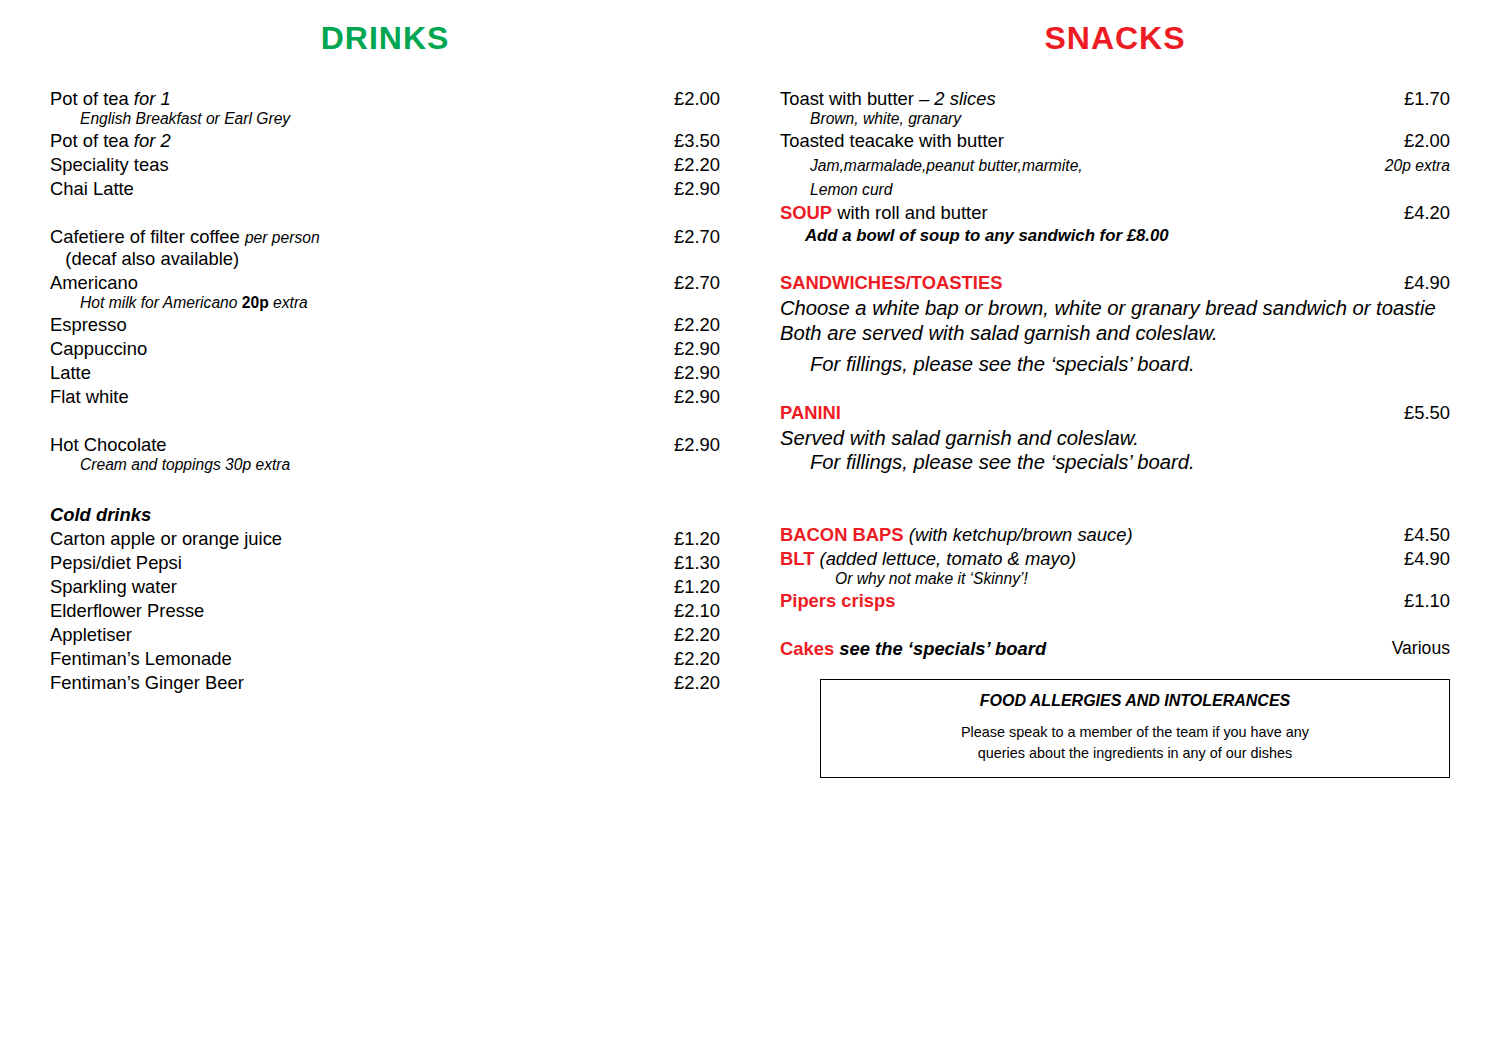DRINKS
| Pot of tea for 1 English Breakfast or Earl Grey | £2.00 |
| Pot of tea for 2 | £3.50 |
| Speciality teas | £2.20 |
| Chai Latte | £2.90 |
| Cafetiere of filter coffee per person (decaf also available) | £2.70 |
| Americano Hot milk for Americano 20p extra | £2.70 |
| Espresso | £2.20 |
| Cappuccino | £2.90 |
| Latte | £2.90 |
| Flat white | £2.90 |
| Hot Chocolate Cream and toppings 30p extra | £2.90 |
| Cold drinks |
| Carton apple or orange juice | £1.20 |
| Pepsi/diet Pepsi | £1.30 |
| Sparkling water | £1.20 |
| Elderflower Presse | £2.10 |
| Appletiser | £2.20 |
| Fentiman’s Lemonade | £2.20 |
| Fentiman’s Ginger Beer | £2.20 |
SNACKS
| Toast with butter – 2 slices Brown, white, granary | £1.70 |
| Toasted teacake with butter | £2.00 |
| Jam,marmalade,peanut butter,marmite, | 20p extra |
| Lemon curd | |
| SOUP with roll and butter | £4.20 |
| Add a bowl of soup to any sandwich for £8.00 |
| SANDWICHES/TOASTIES | £4.90 |
| Choose a white bap or brown, white or granary bread sandwich or toastie Both are served with salad garnish and coleslaw. For fillings, please see the ‘specials’ board. |
| PANINI | £5.50 |
| Served with salad garnish and coleslaw. For fillings, please see the ‘specials’ board. |
| BACON BAPS (with ketchup/brown sauce) | £4.50 |
| BLT (added lettuce, tomato & mayo) Or why not make it ‘Skinny’! | £4.90 |
| Pipers crisps | £1.10 |
| Cakes see the ‘specials’ board | Various |
FOOD ALLERGIES AND INTOLERANCES
Please speak to a member of the team if you have any
queries about the ingredients in any of our dishes